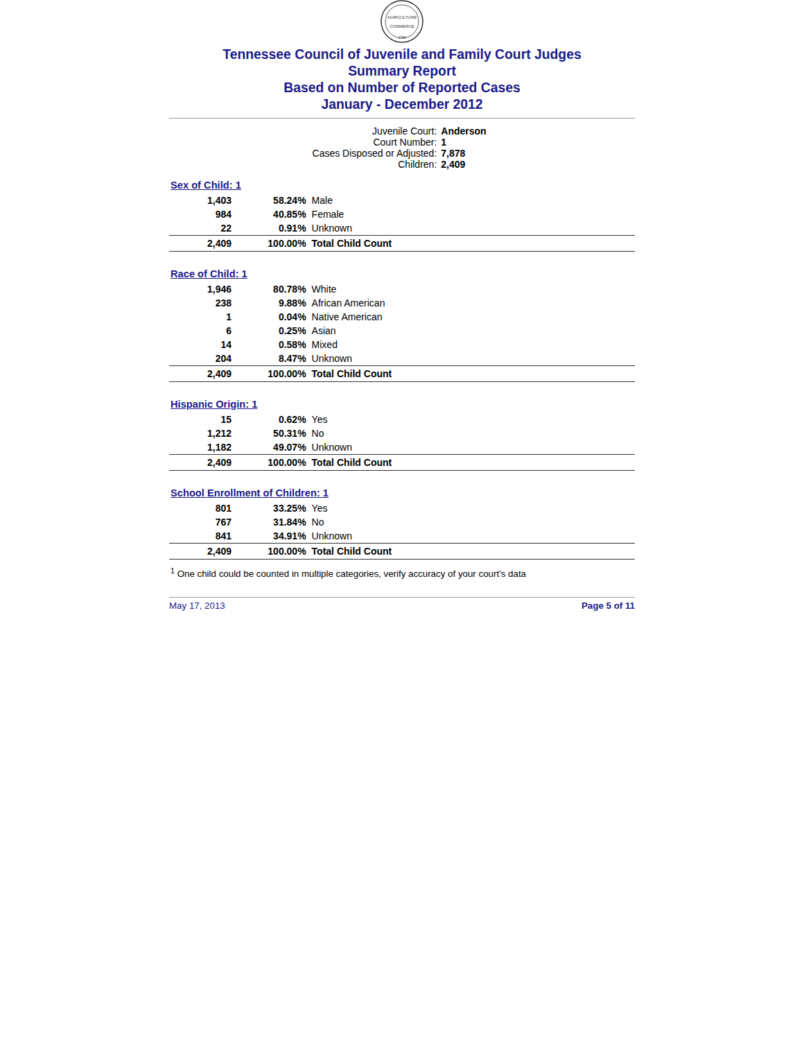Tennessee Council of Juvenile and Family Court Judges
Summary Report
Based on Number of Reported Cases
January - December 2012
Juvenile Court:
Anderson
Court Number:
1
Cases Disposed or Adjusted:
7,878
Children:
2,409
Sex of Child: 1
| 1,403 | 58.24% | Male |
| 984 | 40.85% | Female |
| 22 | 0.91% | Unknown |
| 2,409 | 100.00% | Total Child Count |
Race of Child: 1
| 1,946 | 80.78% | White |
| 238 | 9.88% | African American |
| 1 | 0.04% | Native American |
| 6 | 0.25% | Asian |
| 14 | 0.58% | Mixed |
| 204 | 8.47% | Unknown |
| 2,409 | 100.00% | Total Child Count |
Hispanic Origin: 1
| 15 | 0.62% | Yes |
| 1,212 | 50.31% | No |
| 1,182 | 49.07% | Unknown |
| 2,409 | 100.00% | Total Child Count |
School Enrollment of Children: 1
| 801 | 33.25% | Yes |
| 767 | 31.84% | No |
| 841 | 34.91% | Unknown |
| 2,409 | 100.00% | Total Child Count |
1 One child could be counted in multiple categories, verify accuracy of your court's data
May 17, 2013
Page 5 of 11